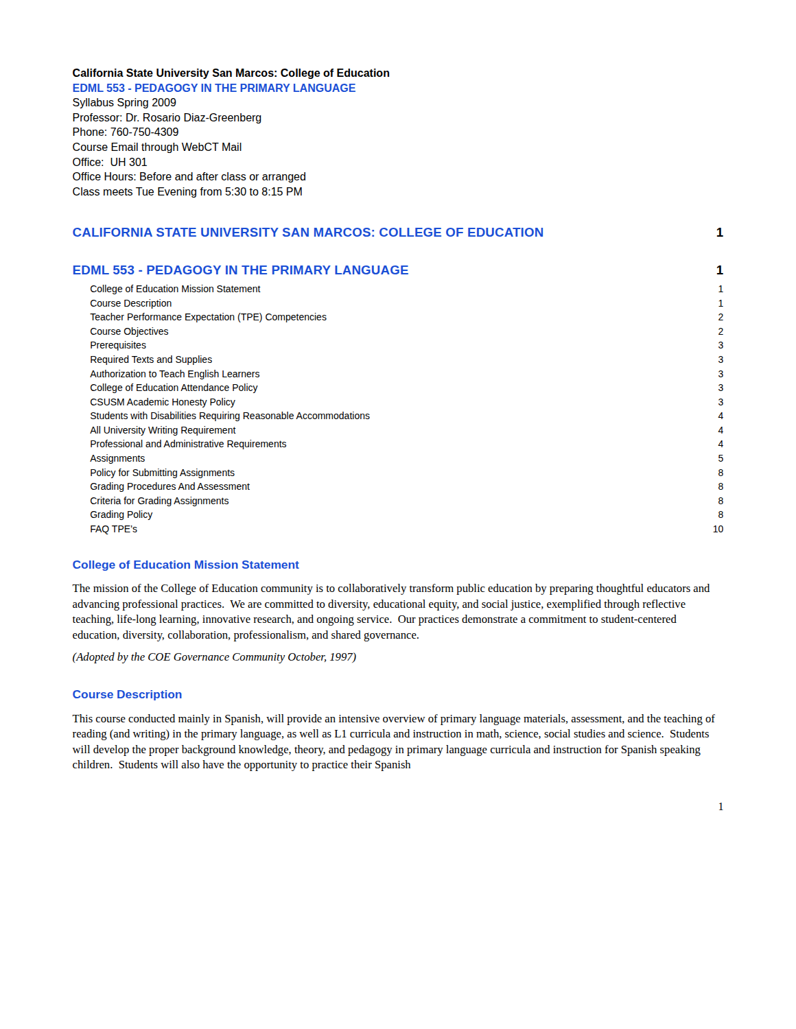California State University San Marcos: College of Education
EDML 553 - PEDAGOGY IN THE PRIMARY LANGUAGE
Syllabus Spring 2009
Professor: Dr. Rosario Diaz-Greenberg
Phone: 760-750-4309
Course Email through WebCT Mail
Office: UH 301
Office Hours: Before and after class or arranged
Class meets Tue Evening from 5:30 to 8:15 PM
CALIFORNIA STATE UNIVERSITY SAN MARCOS: COLLEGE OF EDUCATION 1
EDML 553 - PEDAGOGY IN THE PRIMARY LANGUAGE 1
College of Education Mission Statement1
Course Description1
Teacher Performance Expectation (TPE) Competencies2
Course Objectives2
Prerequisites3
Required Texts and Supplies3
Authorization to Teach English Learners3
College of Education Attendance Policy3
CSUSM Academic Honesty Policy3
Students with Disabilities Requiring Reasonable Accommodations4
All University Writing Requirement4
Professional and Administrative Requirements4
Assignments5
Policy for Submitting Assignments8
Grading Procedures And Assessment8
Criteria for Grading Assignments8
Grading Policy8
FAQ TPE’s10
College of Education Mission Statement
The mission of the College of Education community is to collaboratively transform public education by preparing thoughtful educators and advancing professional practices. We are committed to diversity, educational equity, and social justice, exemplified through reflective teaching, life-long learning, innovative research, and ongoing service. Our practices demonstrate a commitment to student-centered education, diversity, collaboration, professionalism, and shared governance.
(Adopted by the COE Governance Community October, 1997)
Course Description
This course conducted mainly in Spanish, will provide an intensive overview of primary language materials, assessment, and the teaching of reading (and writing) in the primary language, as well as L1 curricula and instruction in math, science, social studies and science. Students will develop the proper background knowledge, theory, and pedagogy in primary language curricula and instruction for Spanish speaking children. Students will also have the opportunity to practice their Spanish
1